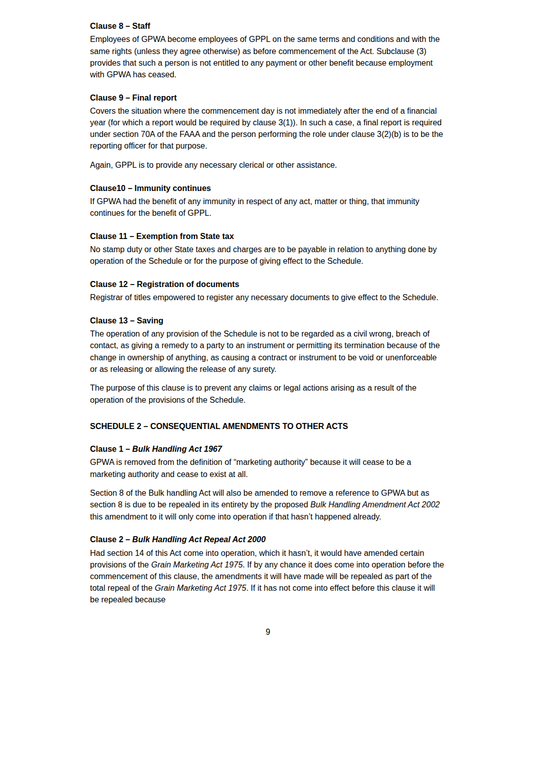Clause 8 – Staff
Employees of GPWA become employees of GPPL on the same terms and conditions and with the same rights (unless they agree otherwise) as before commencement of the Act. Subclause (3) provides that such a person is not entitled to any payment or other benefit because employment with GPWA has ceased.
Clause 9 – Final report
Covers the situation where the commencement day is not immediately after the end of a financial year (for which a report would be required by clause 3(1)). In such a case, a final report is required under section 70A of the FAAA and the person performing the role under clause 3(2)(b) is to be the reporting officer for that purpose.
Again, GPPL is to provide any necessary clerical or other assistance.
Clause10 – Immunity continues
If GPWA had the benefit of any immunity in respect of any act, matter or thing, that immunity continues for the benefit of GPPL.
Clause 11 – Exemption from State tax
No stamp duty or other State taxes and charges are to be payable in relation to anything done by operation of the Schedule or for the purpose of giving effect to the Schedule.
Clause 12 – Registration of documents
Registrar of titles empowered to register any necessary documents to give effect to the Schedule.
Clause 13 – Saving
The operation of any provision of the Schedule is not to be regarded as a civil wrong, breach of contact, as giving a remedy to a party to an instrument or permitting its termination because of the change in ownership of anything, as causing a contract or instrument to be void or unenforceable or as releasing or allowing the release of any surety.
The purpose of this clause is to prevent any claims or legal actions arising as a result of the operation of the provisions of the Schedule.
SCHEDULE 2 – CONSEQUENTIAL AMENDMENTS TO OTHER ACTS
Clause 1 – Bulk Handling Act 1967
GPWA is removed from the definition of “marketing authority” because it will cease to be a marketing authority and cease to exist at all.
Section 8 of the Bulk handling Act will also be amended to remove a reference to GPWA but as section 8 is due to be repealed in its entirety by the proposed Bulk Handling Amendment Act 2002 this amendment to it will only come into operation if that hasn’t happened already.
Clause 2 – Bulk Handling Act Repeal Act 2000
Had section 14 of this Act come into operation, which it hasn’t, it would have amended certain provisions of the Grain Marketing Act 1975. If by any chance it does come into operation before the commencement of this clause, the amendments it will have made will be repealed as part of the total repeal of the Grain Marketing Act 1975. If it has not come into effect before this clause it will be repealed because
9